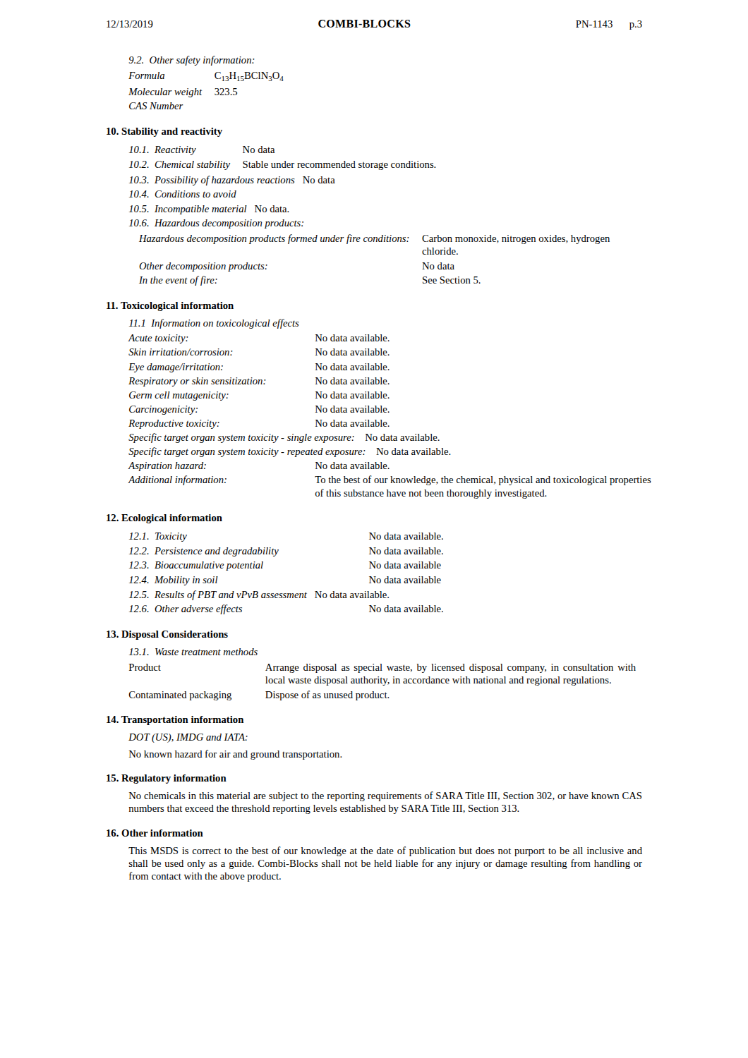12/13/2019
COMBI-BLOCKS
PN-1143p.3
9.2. Other safety information:
| Formula | C 13 H 15 BClN 3 O 4 |
| Molecular weight | 323.5 |
| CAS Number | |
10. Stability and reactivity
| 10.1. Reactivity | No data |
| 10.2. Chemical stability | Stable under recommended storage conditions. |
10.3. Possibility of hazardous reactions No data
10.4. Conditions to avoid
10.5. Incompatible material No data.
10.6. Hazardous decomposition products:
| Hazardous decomposition products formed under fire conditions: | Carbon monoxide, nitrogen oxides, hydrogen chloride. |
| Other decomposition products: | No data |
| In the event of fire: | See Section 5. |
11. Toxicological information
11.1 Information on toxicological effects
| Acute toxicity: | No data available. |
| Skin irritation/corrosion: | No data available. |
| Eye damage/irritation: | No data available. |
| Respiratory or skin sensitization: | No data available. |
| Germ cell mutagenicity: | No data available. |
| Carcinogenicity: | No data available. |
| Reproductive toxicity: | No data available. |
| Specific target organ system toxicity - single exposure: No data available. |
| Specific target organ system toxicity - repeated exposure: No data available. |
| Aspiration hazard: | No data available. |
| Additional information: | To the best of our knowledge, the chemical, physical and toxicological properties of this substance have not been thoroughly investigated. |
12. Ecological information
| 12.1. Toxicity | No data available. |
| 12.2. Persistence and degradability | No data available. |
| 12.3. Bioaccumulative potential | No data available |
| 12.4. Mobility in soil | No data available |
| 12.5. Results of PBT and vPvB assessment No data available. |
| 12.6. Other adverse effects | No data available. |
13. Disposal Considerations
13.1. Waste treatment methods
| Product | Arrange disposal as special waste, by licensed disposal company, in consultation with local waste disposal authority, in accordance with national and regional regulations. |
| Contaminated packaging | Dispose of as unused product. |
14. Transportation information
DOT (US), IMDG and IATA:
No known hazard for air and ground transportation.
15. Regulatory information
No chemicals in this material are subject to the reporting requirements of SARA Title III, Section 302, or have known CAS numbers that exceed the threshold reporting levels established by SARA Title III, Section 313.
16. Other information
This MSDS is correct to the best of our knowledge at the date of publication but does not purport to be all inclusive and shall be used only as a guide. Combi-Blocks shall not be held liable for any injury or damage resulting from handling or from contact with the above product.